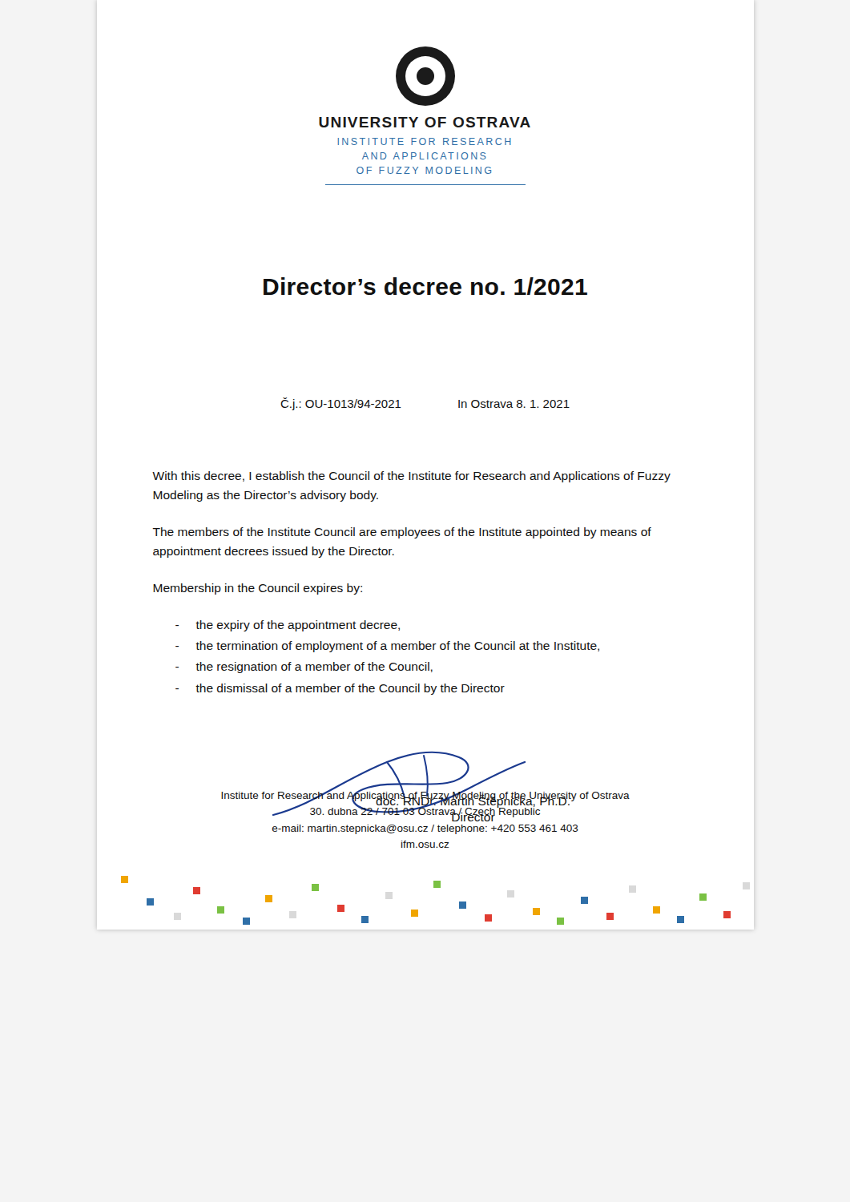UNIVERSITY OF OSTRAVA
INSTITUTE FOR RESEARCH
AND APPLICATIONS
OF FUZZY MODELING
Director’s decree no. 1/2021
Č.j.: OU-1013/94-2021 In Ostrava 8. 1. 2021
With this decree, I establish the Council of the Institute for Research and Applications of Fuzzy Modeling as the Director’s advisory body.
The members of the Institute Council are employees of the Institute appointed by means of appointment decrees issued by the Director.
Membership in the Council expires by:
the expiry of the appointment decree,
the termination of employment of a member of the Council at the Institute,
the resignation of a member of the Council,
the dismissal of a member of the Council by the Director
doc. RNDr. Martin Štěpnička, Ph.D.
Director
Institute for Research and Applications of Fuzzy Modeling of the University of Ostrava
30. dubna 22 / 701 03 Ostrava / Czech Republic
e-mail: martin.stepnicka@osu.cz / telephone: +420 553 461 403
ifm.osu.cz